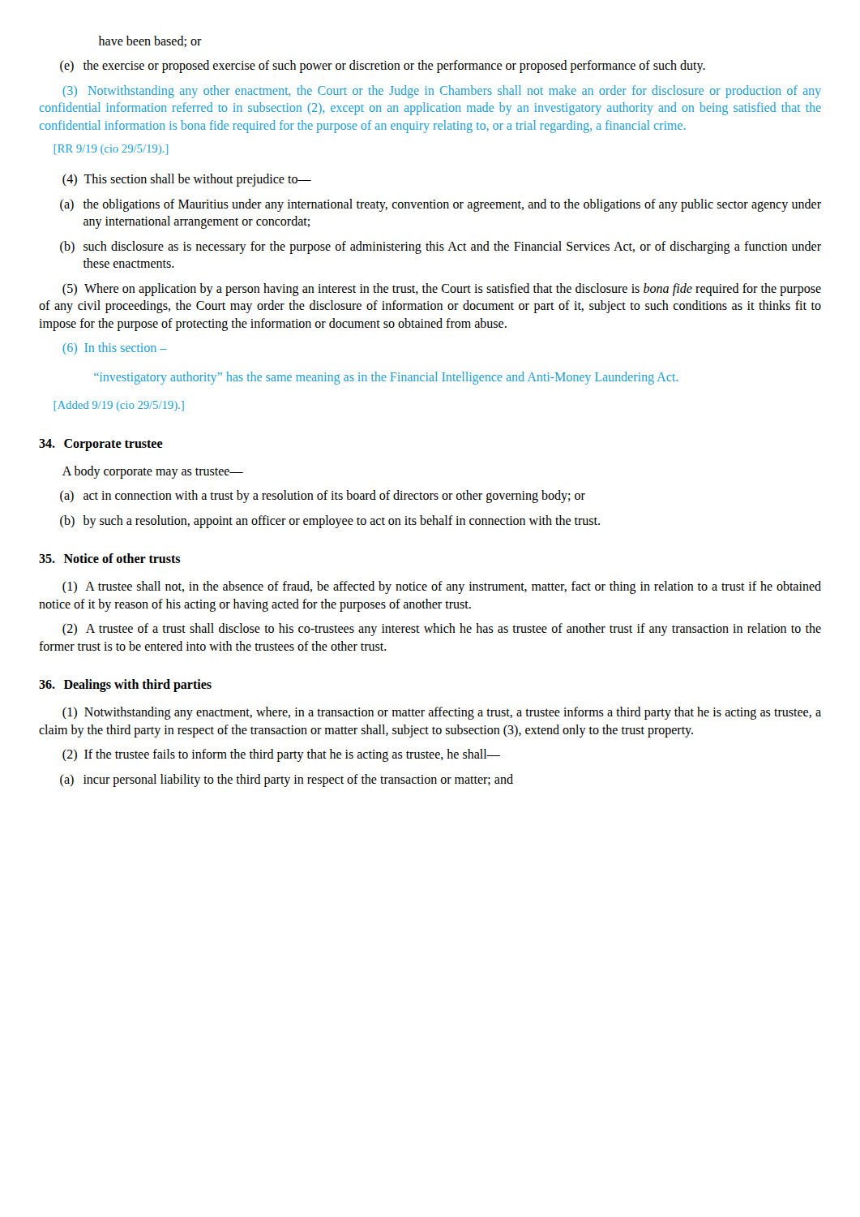have been based; or
(e) the exercise or proposed exercise of such power or discretion or the performance or proposed performance of such duty.
(3) Notwithstanding any other enactment, the Court or the Judge in Chambers shall not make an order for disclosure or production of any confidential information referred to in subsection (2), except on an application made by an investigatory authority and on being satisfied that the confidential information is bona fide required for the purpose of an enquiry relating to, or a trial regarding, a financial crime.
[RR 9/19 (cio 29/5/19).]
(4) This section shall be without prejudice to—
(a) the obligations of Mauritius under any international treaty, convention or agreement, and to the obligations of any public sector agency under any international arrangement or concordat;
(b) such disclosure as is necessary for the purpose of administering this Act and the Financial Services Act, or of discharging a function under these enactments.
(5) Where on application by a person having an interest in the trust, the Court is satisfied that the disclosure is bona fide required for the purpose of any civil proceedings, the Court may order the disclosure of information or document or part of it, subject to such conditions as it thinks fit to impose for the purpose of protecting the information or document so obtained from abuse.
(6) In this section –
“investigatory authority” has the same meaning as in the Financial Intelligence and Anti-Money Laundering Act.
[Added 9/19 (cio 29/5/19).]
34. Corporate trustee
A body corporate may as trustee—
(a) act in connection with a trust by a resolution of its board of directors or other governing body; or
(b) by such a resolution, appoint an officer or employee to act on its behalf in connection with the trust.
35. Notice of other trusts
(1) A trustee shall not, in the absence of fraud, be affected by notice of any instrument, matter, fact or thing in relation to a trust if he obtained notice of it by reason of his acting or having acted for the purposes of another trust.
(2) A trustee of a trust shall disclose to his co-trustees any interest which he has as trustee of another trust if any transaction in relation to the former trust is to be entered into with the trustees of the other trust.
36. Dealings with third parties
(1) Notwithstanding any enactment, where, in a transaction or matter affecting a trust, a trustee informs a third party that he is acting as trustee, a claim by the third party in respect of the transaction or matter shall, subject to subsection (3), extend only to the trust property.
(2) If the trustee fails to inform the third party that he is acting as trustee, he shall—
(a) incur personal liability to the third party in respect of the transaction or matter; and